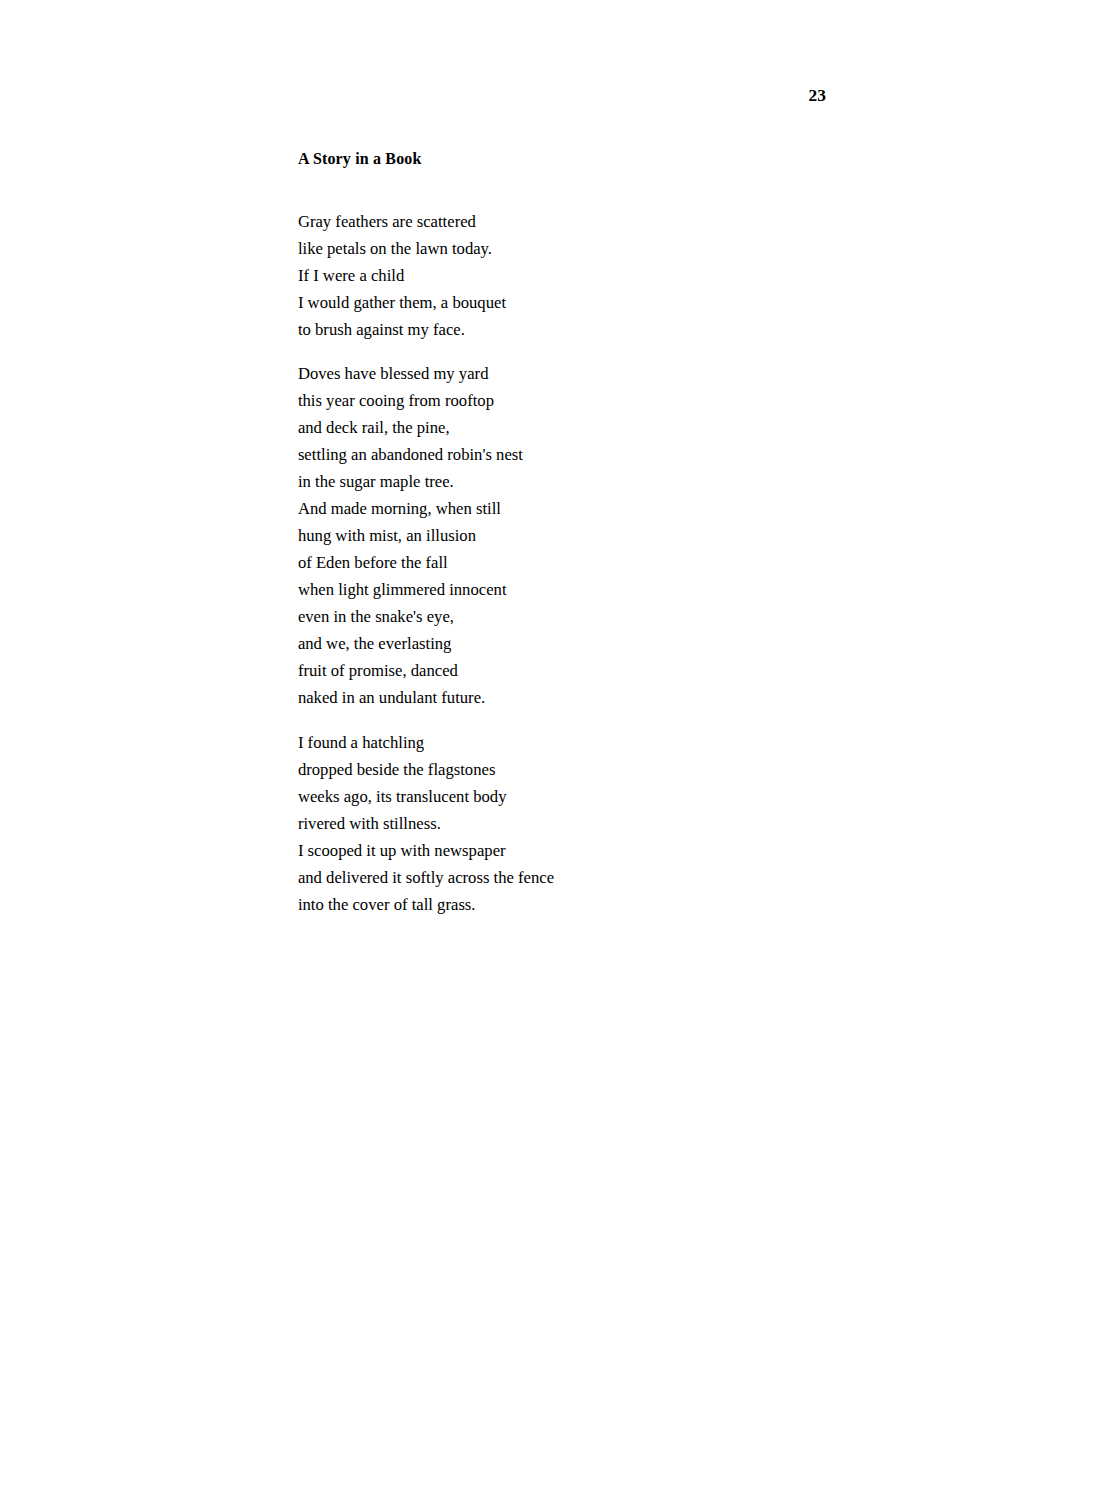23
A Story in a Book
Gray feathers are scattered
like petals on the lawn today.
If I were a child
I would gather them, a bouquet
to brush against my face.
Doves have blessed my yard
this year cooing from rooftop
and deck rail, the pine,
settling an abandoned robin's nest
in the sugar maple tree.
And made morning, when still
hung with mist, an illusion
of Eden before the fall
when light glimmered innocent
even in the snake's eye,
and we, the everlasting
fruit of promise, danced
naked in an undulant future.
I found a hatchling
dropped beside the flagstones
weeks ago, its translucent body
rivered with stillness.
I scooped it up with newspaper
and delivered it softly across the fence
into the cover of tall grass.